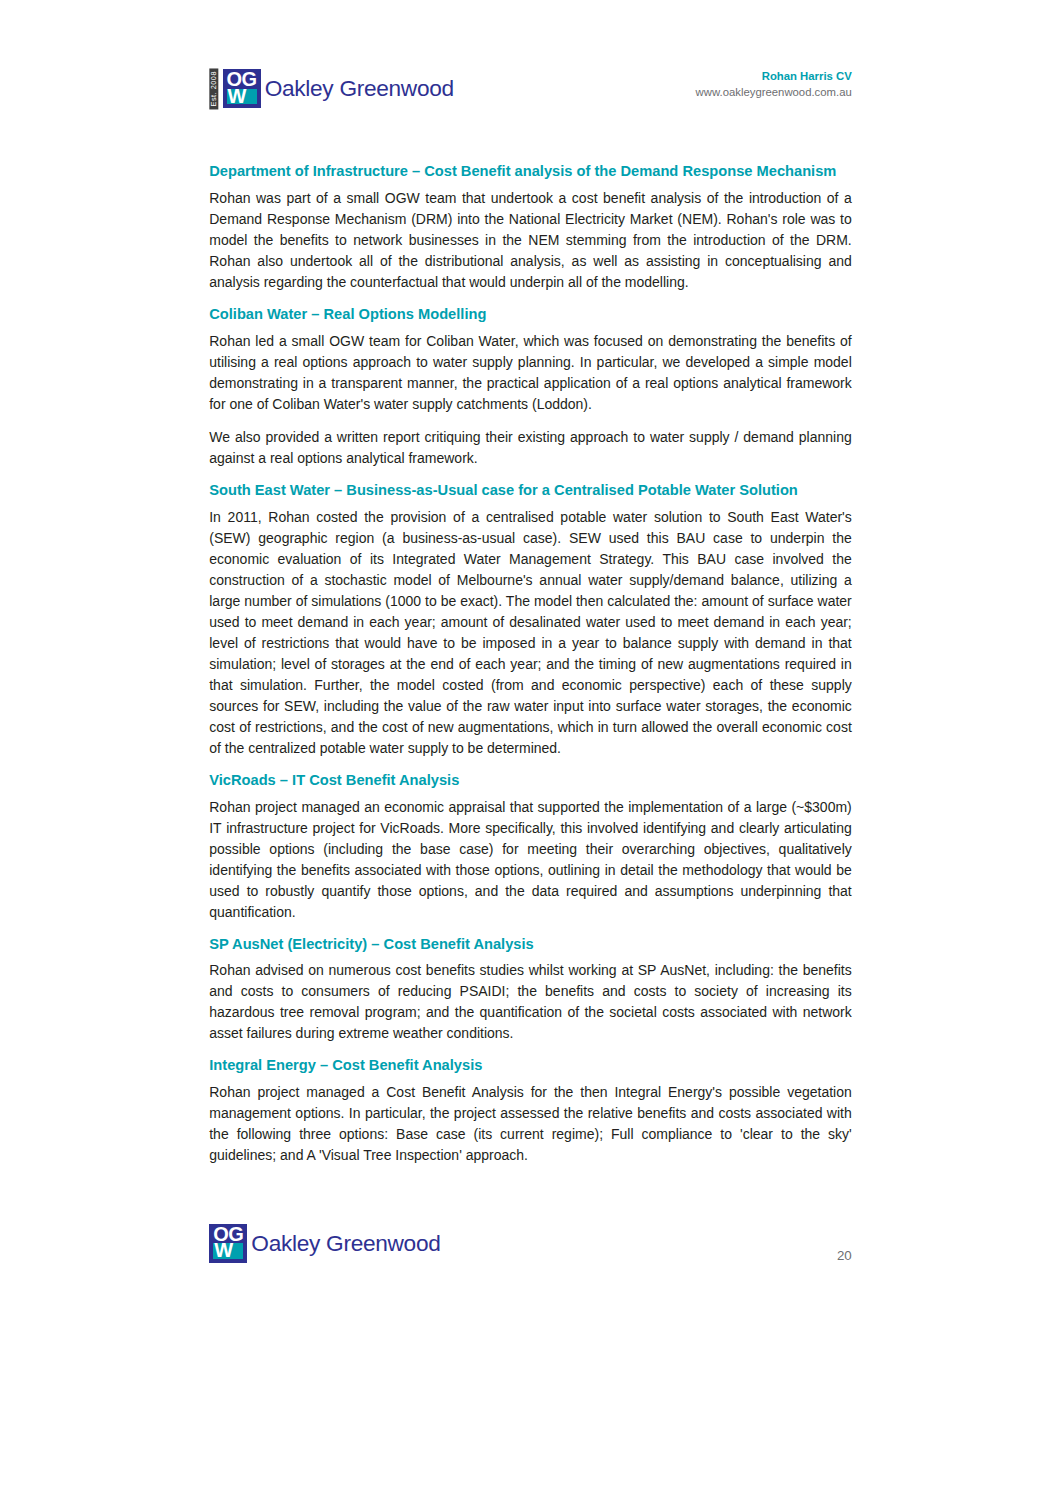Est. 2008
OG W
Oakley Greenwood
Rohan Harris CV
www.oakleygreenwood.com.au
Department of Infrastructure – Cost Benefit analysis of the Demand Response Mechanism
Rohan was part of a small OGW team that undertook a cost benefit analysis of the introduction of a Demand Response Mechanism (DRM) into the National Electricity Market (NEM). Rohan's role was to model the benefits to network businesses in the NEM stemming from the introduction of the DRM. Rohan also undertook all of the distributional analysis, as well as assisting in conceptualising and analysis regarding the counterfactual that would underpin all of the modelling.
Coliban Water – Real Options Modelling
Rohan led a small OGW team for Coliban Water, which was focused on demonstrating the benefits of utilising a real options approach to water supply planning. In particular, we developed a simple model demonstrating in a transparent manner, the practical application of a real options analytical framework for one of Coliban Water's water supply catchments (Loddon).
We also provided a written report critiquing their existing approach to water supply / demand planning against a real options analytical framework.
South East Water – Business-as-Usual case for a Centralised Potable Water Solution
In 2011, Rohan costed the provision of a centralised potable water solution to South East Water's (SEW) geographic region (a business-as-usual case). SEW used this BAU case to underpin the economic evaluation of its Integrated Water Management Strategy. This BAU case involved the construction of a stochastic model of Melbourne's annual water supply/demand balance, utilizing a large number of simulations (1000 to be exact). The model then calculated the: amount of surface water used to meet demand in each year; amount of desalinated water used to meet demand in each year; level of restrictions that would have to be imposed in a year to balance supply with demand in that simulation; level of storages at the end of each year; and the timing of new augmentations required in that simulation. Further, the model costed (from and economic perspective) each of these supply sources for SEW, including the value of the raw water input into surface water storages, the economic cost of restrictions, and the cost of new augmentations, which in turn allowed the overall economic cost of the centralized potable water supply to be determined.
VicRoads – IT Cost Benefit Analysis
Rohan project managed an economic appraisal that supported the implementation of a large (~$300m) IT infrastructure project for VicRoads. More specifically, this involved identifying and clearly articulating possible options (including the base case) for meeting their overarching objectives, qualitatively identifying the benefits associated with those options, outlining in detail the methodology that would be used to robustly quantify those options, and the data required and assumptions underpinning that quantification.
SP AusNet (Electricity) – Cost Benefit Analysis
Rohan advised on numerous cost benefits studies whilst working at SP AusNet, including: the benefits and costs to consumers of reducing PSAIDI; the benefits and costs to society of increasing its hazardous tree removal program; and the quantification of the societal costs associated with network asset failures during extreme weather conditions.
Integral Energy – Cost Benefit Analysis
Rohan project managed a Cost Benefit Analysis for the then Integral Energy's possible vegetation management options. In particular, the project assessed the relative benefits and costs associated with the following three options: Base case (its current regime); Full compliance to 'clear to the sky' guidelines; and A 'Visual Tree Inspection' approach.
OG W
Oakley Greenwood
20